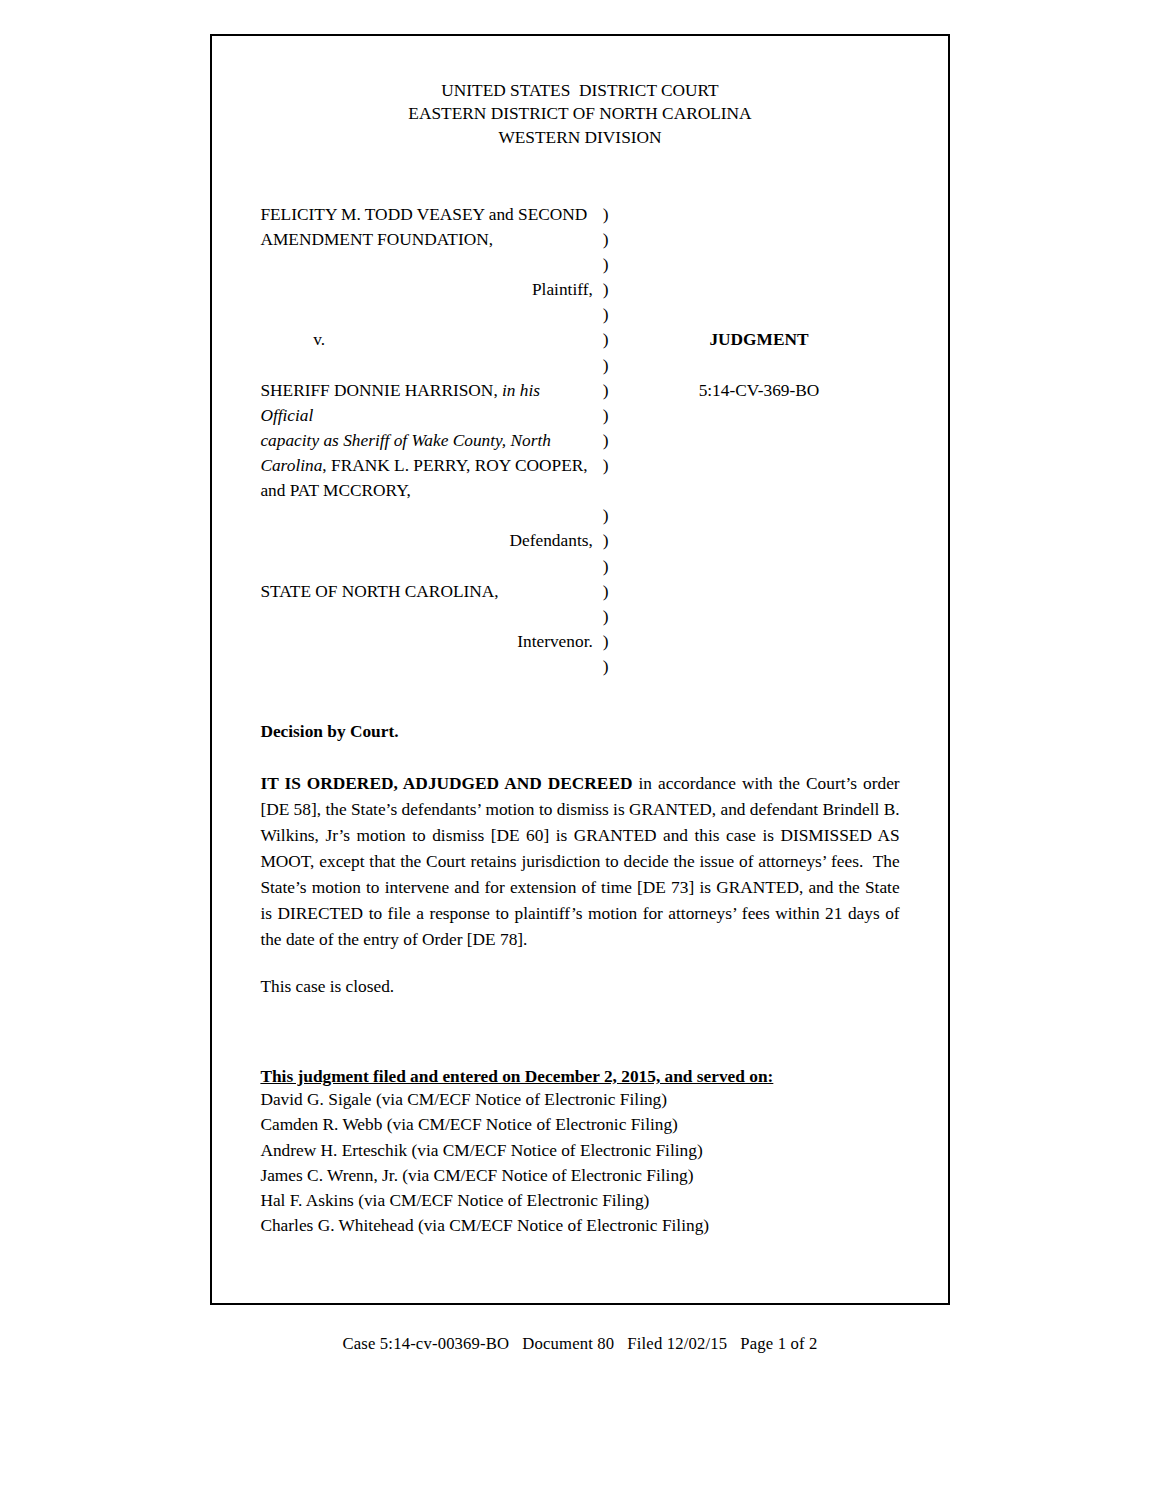UNITED STATES DISTRICT COURT
EASTERN DISTRICT OF NORTH CAROLINA
WESTERN DIVISION
| FELICITY M. TODD VEASEY and SECOND AMENDMENT FOUNDATION, | ) ) | |
| | ) | |
| Plaintiff, | ) | |
| | ) | |
| v. | ) | JUDGMENT |
| | ) | |
| SHERIFF DONNIE HARRISON, in his Official capacity as Sheriff of Wake County, North Carolina , FRANK L. PERRY, ROY COOPER, and PAT MCCRORY, | ) ) ) ) | 5:14-CV-369-BO |
| | ) | |
| Defendants, | ) | |
| | ) | |
| STATE OF NORTH CAROLINA, | ) | |
| | ) | |
| Intervenor. | ) | |
| | ) | |
Decision by Court.
IT IS ORDERED, ADJUDGED AND DECREED in accordance with the Court’s order [DE 58], the State’s defendants’ motion to dismiss is GRANTED, and defendant Brindell B. Wilkins, Jr’s motion to dismiss [DE 60] is GRANTED and this case is DISMISSED AS MOOT, except that the Court retains jurisdiction to decide the issue of attorneys’ fees. The State’s motion to intervene and for extension of time [DE 73] is GRANTED, and the State is DIRECTED to file a response to plaintiff’s motion for attorneys’ fees within 21 days of the date of the entry of Order [DE 78].
This case is closed.
This judgment filed and entered on December 2, 2015, and served on:
David G. Sigale (via CM/ECF Notice of Electronic Filing)
Camden R. Webb (via CM/ECF Notice of Electronic Filing)
Andrew H. Erteschik (via CM/ECF Notice of Electronic Filing)
James C. Wrenn, Jr. (via CM/ECF Notice of Electronic Filing)
Hal F. Askins (via CM/ECF Notice of Electronic Filing)
Charles G. Whitehead (via CM/ECF Notice of Electronic Filing)
Case 5:14-cv-00369-BO Document 80 Filed 12/02/15 Page 1 of 2